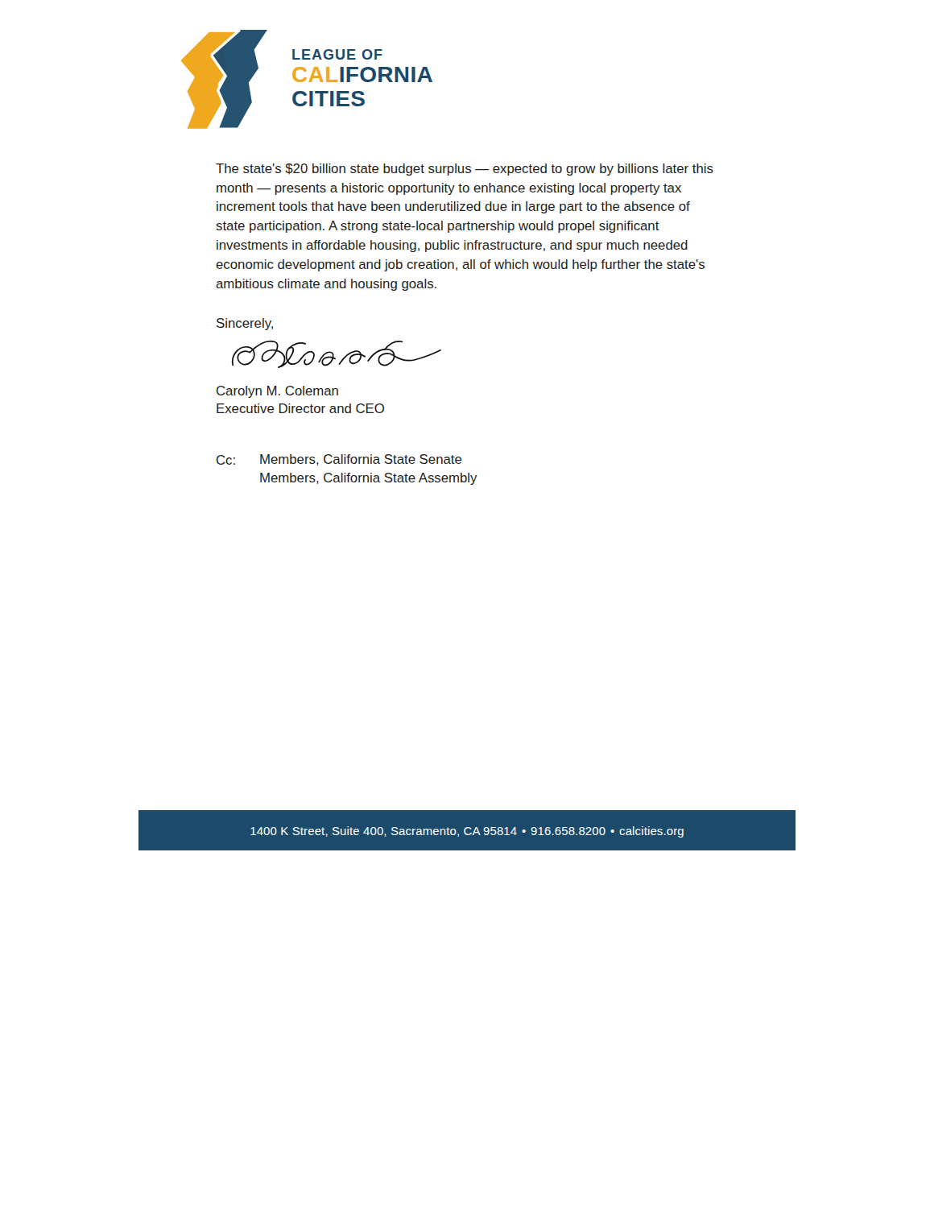LEAGUE OF
CALIFORNIA
CITIES
The state's $20 billion state budget surplus — expected to grow by billions later this month — presents a historic opportunity to enhance existing local property tax increment tools that have been underutilized due in large part to the absence of state participation. A strong state-local partnership would propel significant investments in affordable housing, public infrastructure, and spur much needed economic development and job creation, all of which would help further the state's ambitious climate and housing goals.
Sincerely,
Carolyn M. Coleman
Executive Director and CEO
Cc:
Members, California State Senate
Members, California State Assembly
1400 K Street, Suite 400, Sacramento, CA 95814•916.658.8200•calcities.org